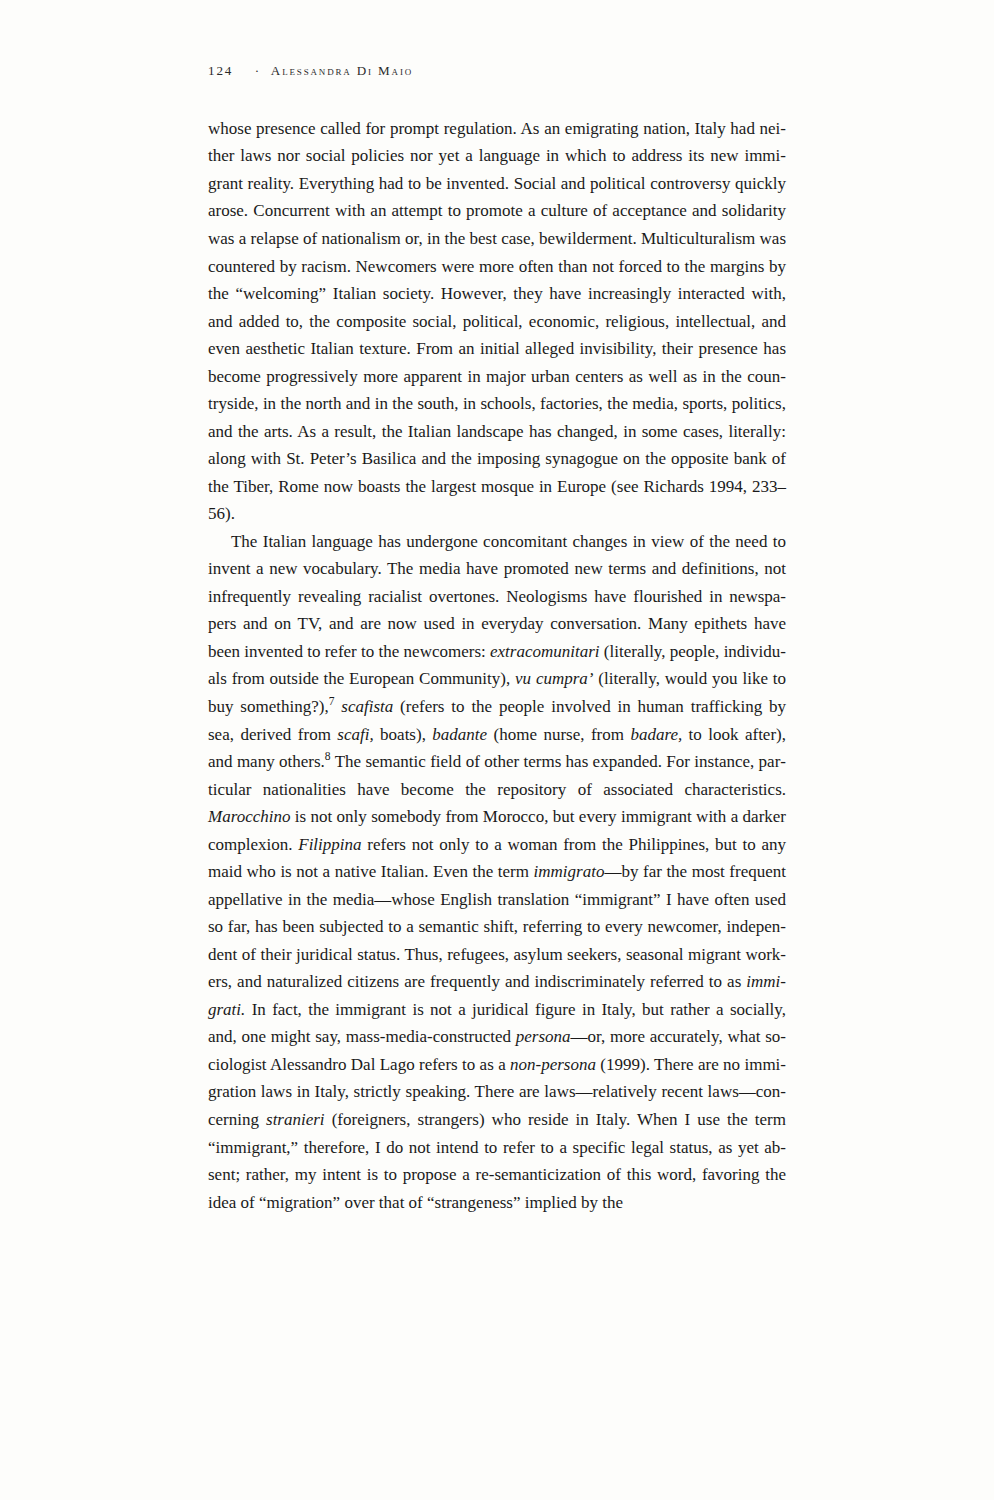124·Alessandra Di Maio
whose presence called for prompt regulation. As an emigrating nation, Italy had neither laws nor social policies nor yet a language in which to address its new immigrant reality. Everything had to be invented. Social and political controversy quickly arose. Concurrent with an attempt to promote a culture of acceptance and solidarity was a relapse of nationalism or, in the best case, bewilderment. Multiculturalism was countered by racism. Newcomers were more often than not forced to the margins by the “welcoming” Italian society. However, they have increasingly interacted with, and added to, the composite social, political, economic, religious, intellectual, and even aesthetic Italian texture. From an initial alleged invisibility, their presence has become progressively more apparent in major urban centers as well as in the countryside, in the north and in the south, in schools, factories, the media, sports, politics, and the arts. As a result, the Italian landscape has changed, in some cases, literally: along with St. Peter’s Basilica and the imposing synagogue on the opposite bank of the Tiber, Rome now boasts the largest mosque in Europe (see Richards 1994, 233–56).
The Italian language has undergone concomitant changes in view of the need to invent a new vocabulary. The media have promoted new terms and definitions, not infrequently revealing racialist overtones. Neologisms have flourished in newspapers and on TV, and are now used in everyday conversation. Many epithets have been invented to refer to the newcomers: extracomunitari (literally, people, individuals from outside the European Community), vu cumpra’ (literally, would you like to buy something?),7 scafista (refers to the people involved in human trafficking by sea, derived from scafi, boats), badante (home nurse, from badare, to look after), and many others.8 The semantic field of other terms has expanded. For instance, particular nationalities have become the repository of associated characteristics. Marocchino is not only somebody from Morocco, but every immigrant with a darker complexion. Filippina refers not only to a woman from the Philippines, but to any maid who is not a native Italian. Even the term immigrato—by far the most frequent appellative in the media—whose English translation “immigrant” I have often used so far, has been subjected to a semantic shift, referring to every newcomer, independent of their juridical status. Thus, refugees, asylum seekers, seasonal migrant workers, and naturalized citizens are frequently and indiscriminately referred to as immigrati. In fact, the immigrant is not a juridical figure in Italy, but rather a socially, and, one might say, mass-media-constructed persona—or, more accurately, what sociologist Alessandro Dal Lago refers to as a non-persona (1999). There are no immigration laws in Italy, strictly speaking. There are laws—relatively recent laws—concerning stranieri (foreigners, strangers) who reside in Italy. When I use the term “immigrant,” therefore, I do not intend to refer to a specific legal status, as yet absent; rather, my intent is to propose a re-semanticization of this word, favoring the idea of “migration” over that of “strangeness” implied by the